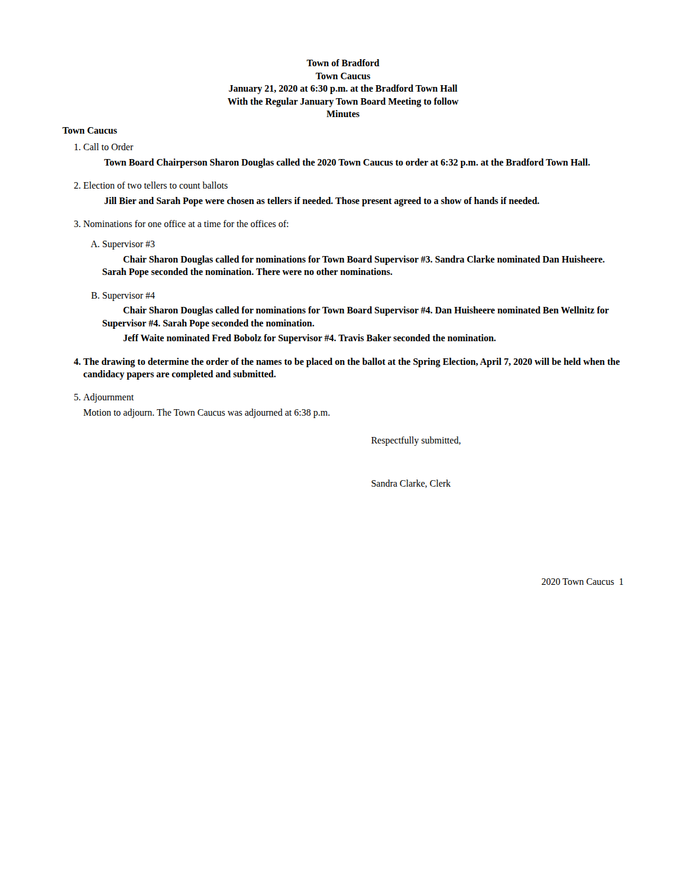Town of Bradford
Town Caucus
January 21, 2020 at 6:30 p.m. at the Bradford Town Hall
With the Regular January Town Board Meeting to follow
Minutes
Town Caucus
Call to Order
Town Board Chairperson Sharon Douglas called the 2020 Town Caucus to order at 6:32 p.m. at the Bradford Town Hall.
Election of two tellers to count ballots
Jill Bier and Sarah Pope were chosen as tellers if needed. Those present agreed to a show of hands if needed.
Nominations for one office at a time for the offices of:
Supervisor #3
Chair Sharon Douglas called for nominations for Town Board Supervisor #3. Sandra Clarke nominated Dan Huisheere. Sarah Pope seconded the nomination. There were no other nominations.
Supervisor #4
Chair Sharon Douglas called for nominations for Town Board Supervisor #4. Dan Huisheere nominated Ben Wellnitz for Supervisor #4. Sarah Pope seconded the nomination.
Jeff Waite nominated Fred Bobolz for Supervisor #4. Travis Baker seconded the nomination.
The drawing to determine the order of the names to be placed on the ballot at the Spring Election, April 7, 2020 will be held when the candidacy papers are completed and submitted.
Adjournment
Motion to adjourn. The Town Caucus was adjourned at 6:38 p.m.
Respectfully submitted,
Sandra Clarke, Clerk
2020 Town Caucus 1